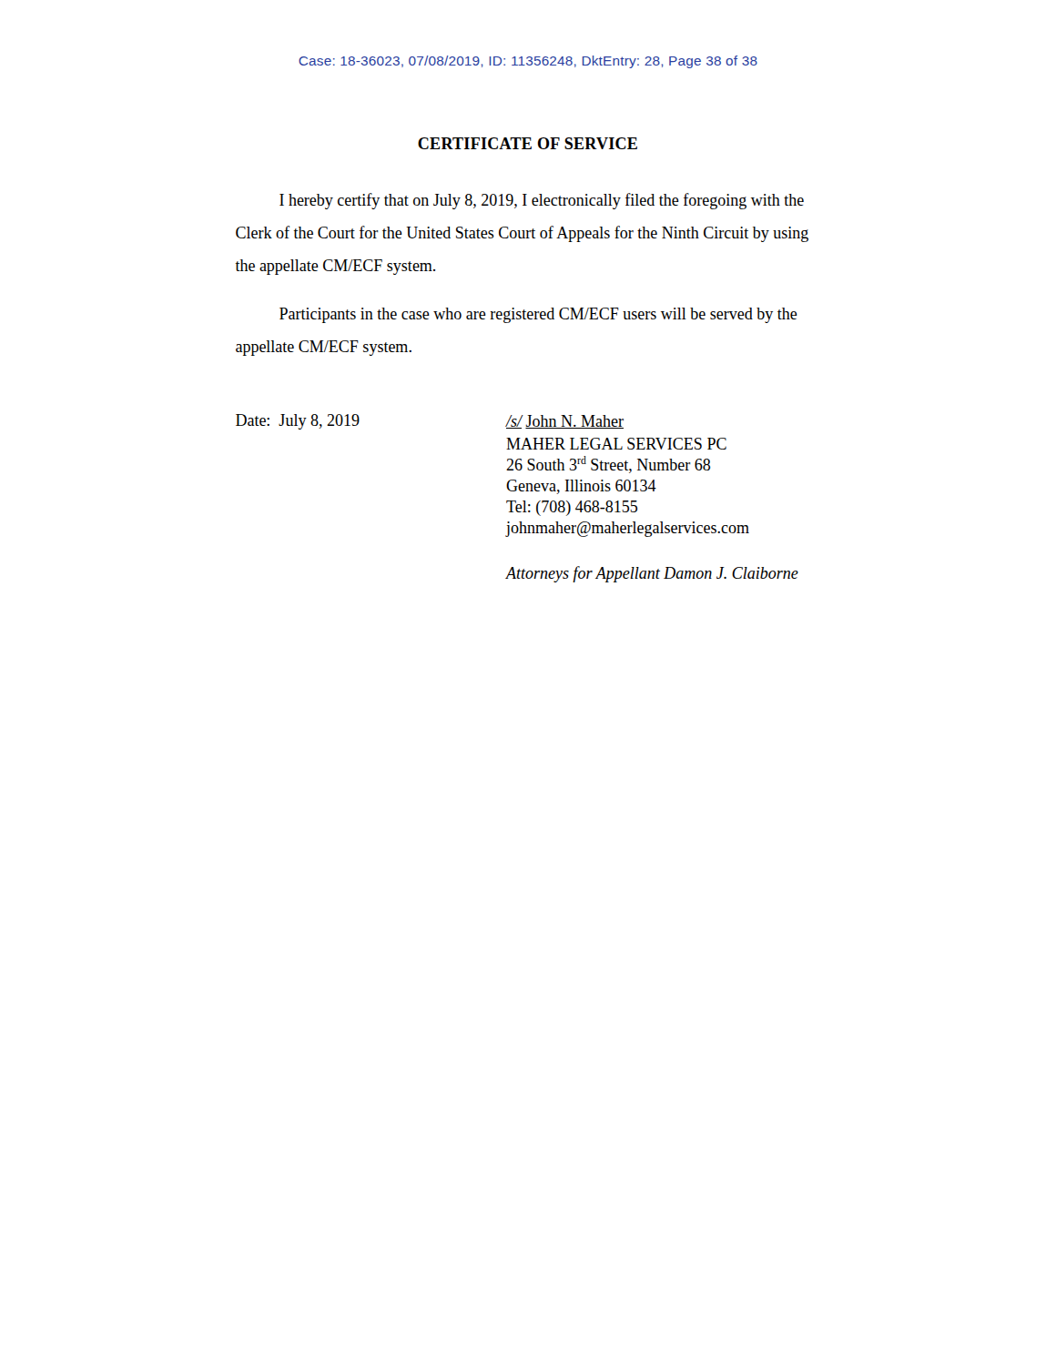Case: 18-36023, 07/08/2019, ID: 11356248, DktEntry: 28, Page 38 of 38
CERTIFICATE OF SERVICE
I hereby certify that on July 8, 2019, I electronically filed the foregoing with the Clerk of the Court for the United States Court of Appeals for the Ninth Circuit by using the appellate CM/ECF system.
Participants in the case who are registered CM/ECF users will be served by the appellate CM/ECF system.
Date: July 8, 2019
/s/ John N. Maher MAHER LEGAL SERVICES PC
26 South 3rd Street, Number 68
Geneva, Illinois 60134
Tel: (708) 468-8155
johnmaher@maherlegalservices.com
Attorneys for Appellant Damon J. Claiborne